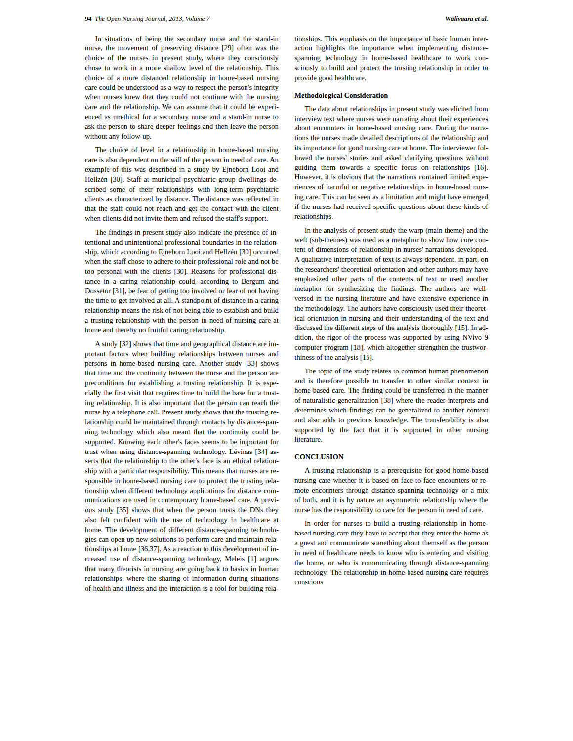94 The Open Nursing Journal, 2013, Volume 7
Wälivaara et al.
In situations of being the secondary nurse and the stand-in nurse, the movement of preserving distance [29] often was the choice of the nurses in present study, where they consciously chose to work in a more shallow level of the relationship. This choice of a more distanced relationship in home-based nursing care could be understood as a way to respect the person's integrity when nurses knew that they could not continue with the nursing care and the relationship. We can assume that it could be experienced as unethical for a secondary nurse and a stand-in nurse to ask the person to share deeper feelings and then leave the person without any follow-up.
The choice of level in a relationship in home-based nursing care is also dependent on the will of the person in need of care. An example of this was described in a study by Ejneborn Looi and Hellzén [30]. Staff at municipal psychiatric group dwellings described some of their relationships with long-term psychiatric clients as characterized by distance. The distance was reflected in that the staff could not reach and get the contact with the client when clients did not invite them and refused the staff's support.
The findings in present study also indicate the presence of intentional and unintentional professional boundaries in the relationship, which according to Ejneborn Looi and Hellzén [30] occurred when the staff chose to adhere to their professional role and not be too personal with the clients [30]. Reasons for professional distance in a caring relationship could, according to Bergum and Dossetor [31], be fear of getting too involved or fear of not having the time to get involved at all. A standpoint of distance in a caring relationship means the risk of not being able to establish and build a trusting relationship with the person in need of nursing care at home and thereby no fruitful caring relationship.
A study [32] shows that time and geographical distance are important factors when building relationships between nurses and persons in home-based nursing care. Another study [33] shows that time and the continuity between the nurse and the person are preconditions for establishing a trusting relationship. It is especially the first visit that requires time to build the base for a trusting relationship. It is also important that the person can reach the nurse by a telephone call. Present study shows that the trusting relationship could be maintained through contacts by distance-spanning technology which also meant that the continuity could be supported. Knowing each other's faces seems to be important for trust when using distance-spanning technology. Lévinas [34] asserts that the relationship to the other's face is an ethical relationship with a particular responsibility. This means that nurses are responsible in home-based nursing care to protect the trusting relationship when different technology applications for distance communications are used in contemporary home-based care. A previous study [35] shows that when the person trusts the DNs they also felt confident with the use of technology in healthcare at home. The development of different distance-spanning technologies can open up new solutions to perform care and maintain relationships at home [36,37]. As a reaction to this development of increased use of distance-spanning technology, Meleis [1] argues that many theorists in nursing are going back to basics in human relationships, where the sharing of information during situations of health and illness and the interaction is a tool for building relationships. This emphasis on the importance of basic human interaction highlights the importance when implementing distance-spanning technology in home-based healthcare to work consciously to build and protect the trusting relationship in order to provide good healthcare.
Methodological Consideration
The data about relationships in present study was elicited from interview text where nurses were narrating about their experiences about encounters in home-based nursing care. During the narrations the nurses made detailed descriptions of the relationship and its importance for good nursing care at home. The interviewer followed the nurses' stories and asked clarifying questions without guiding them towards a specific focus on relationships [16]. However, it is obvious that the narrations contained limited experiences of harmful or negative relationships in home-based nursing care. This can be seen as a limitation and might have emerged if the nurses had received specific questions about these kinds of relationships.
In the analysis of present study the warp (main theme) and the weft (sub-themes) was used as a metaphor to show how core content of dimensions of relationship in nurses' narrations developed. A qualitative interpretation of text is always dependent, in part, on the researchers' theoretical orientation and other authors may have emphasized other parts of the contents of text or used another metaphor for synthesizing the findings. The authors are well-versed in the nursing literature and have extensive experience in the methodology. The authors have consciously used their theoretical orientation in nursing and their understanding of the text and discussed the different steps of the analysis thoroughly [15]. In addition, the rigor of the process was supported by using NVivo 9 computer program [18], which altogether strengthen the trustworthiness of the analysis [15].
The topic of the study relates to common human phenomenon and is therefore possible to transfer to other similar context in home-based care. The finding could be transferred in the manner of naturalistic generalization [38] where the reader interprets and determines which findings can be generalized to another context and also adds to previous knowledge. The transferability is also supported by the fact that it is supported in other nursing literature.
Conclusion
A trusting relationship is a prerequisite for good home-based nursing care whether it is based on face-to-face encounters or remote encounters through distance-spanning technology or a mix of both, and it is by nature an asymmetric relationship where the nurse has the responsibility to care for the person in need of care.
In order for nurses to build a trusting relationship in home-based nursing care they have to accept that they enter the home as a guest and communicate something about themself as the person in need of healthcare needs to know who is entering and visiting the home, or who is communicating through distance-spanning technology. The relationship in home-based nursing care requires conscious